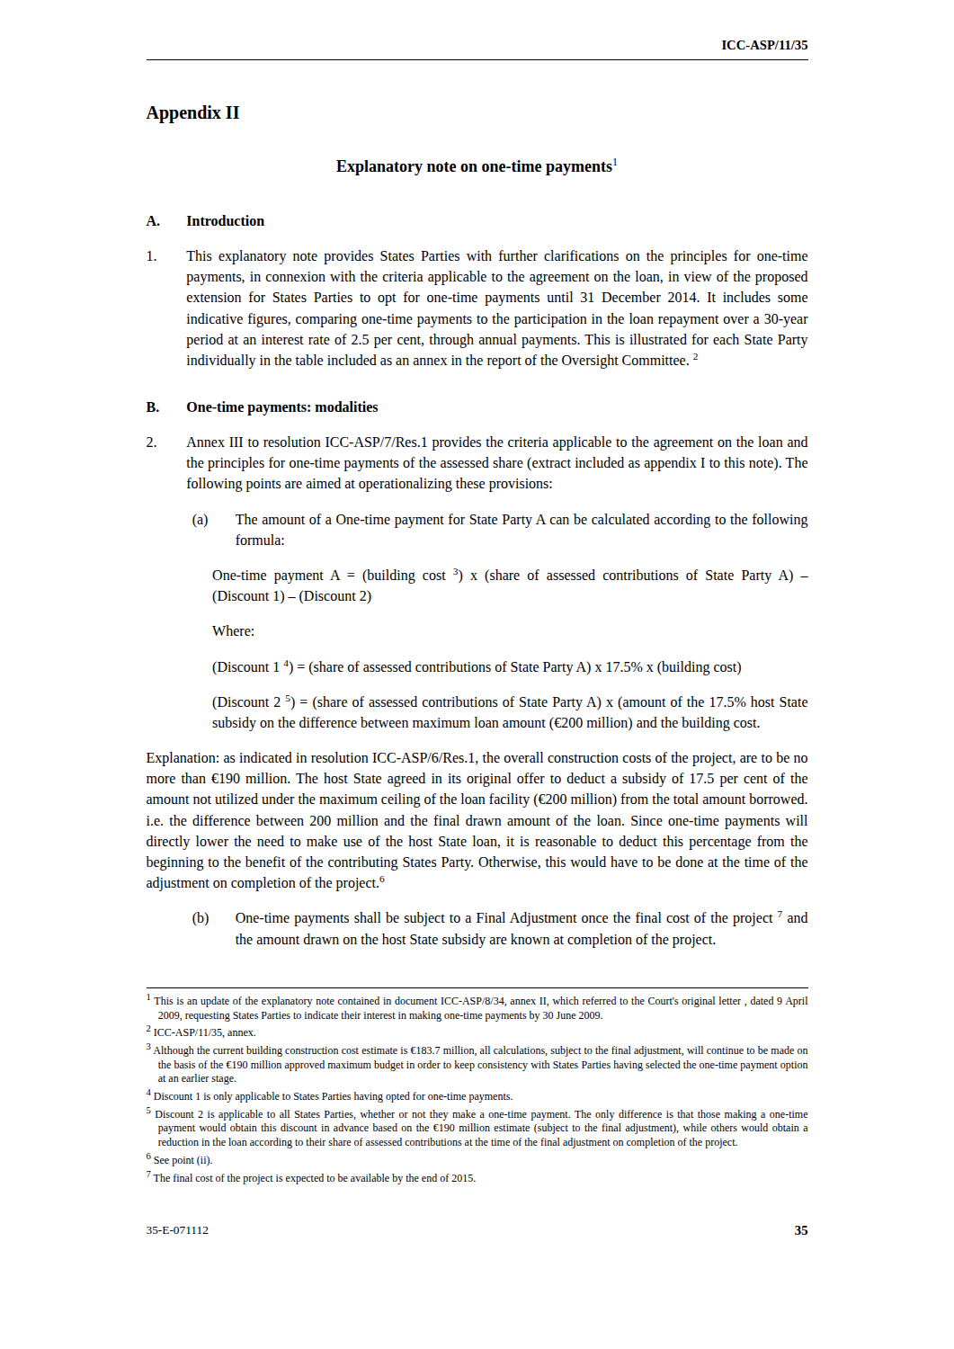ICC-ASP/11/35
Appendix II
Explanatory note on one-time payments1
A. Introduction
1. This explanatory note provides States Parties with further clarifications on the principles for one-time payments, in connexion with the criteria applicable to the agreement on the loan, in view of the proposed extension for States Parties to opt for one-time payments until 31 December 2014. It includes some indicative figures, comparing one-time payments to the participation in the loan repayment over a 30-year period at an interest rate of 2.5 per cent, through annual payments. This is illustrated for each State Party individually in the table included as an annex in the report of the Oversight Committee. 2
B. One-time payments: modalities
2. Annex III to resolution ICC-ASP/7/Res.1 provides the criteria applicable to the agreement on the loan and the principles for one-time payments of the assessed share (extract included as appendix I to this note). The following points are aimed at operationalizing these provisions:
(a) The amount of a One-time payment for State Party A can be calculated according to the following formula:
One-time payment A = (building cost 3) x (share of assessed contributions of State Party A) – (Discount 1) – (Discount 2)
Where:
(Discount 1 4) = (share of assessed contributions of State Party A) x 17.5% x (building cost)
(Discount 2 5) = (share of assessed contributions of State Party A) x (amount of the 17.5% host State subsidy on the difference between maximum loan amount (€200 million) and the building cost.
Explanation: as indicated in resolution ICC-ASP/6/Res.1, the overall construction costs of the project, are to be no more than €190 million. The host State agreed in its original offer to deduct a subsidy of 17.5 per cent of the amount not utilized under the maximum ceiling of the loan facility (€200 million) from the total amount borrowed. i.e. the difference between 200 million and the final drawn amount of the loan. Since one-time payments will directly lower the need to make use of the host State loan, it is reasonable to deduct this percentage from the beginning to the benefit of the contributing States Party. Otherwise, this would have to be done at the time of the adjustment on completion of the project.6
(b) One-time payments shall be subject to a Final Adjustment once the final cost of the project 7 and the amount drawn on the host State subsidy are known at completion of the project.
1 This is an update of the explanatory note contained in document ICC-ASP/8/34, annex II, which referred to the Court's original letter , dated 9 April 2009, requesting States Parties to indicate their interest in making one-time payments by 30 June 2009.
2 ICC-ASP/11/35, annex.
3 Although the current building construction cost estimate is €183.7 million, all calculations, subject to the final adjustment, will continue to be made on the basis of the €190 million approved maximum budget in order to keep consistency with States Parties having selected the one-time payment option at an earlier stage.
4 Discount 1 is only applicable to States Parties having opted for one-time payments.
5 Discount 2 is applicable to all States Parties, whether or not they make a one-time payment. The only difference is that those making a one-time payment would obtain this discount in advance based on the €190 million estimate (subject to the final adjustment), while others would obtain a reduction in the loan according to their share of assessed contributions at the time of the final adjustment on completion of the project.
6 See point (ii).
7 The final cost of the project is expected to be available by the end of 2015.
35-E-071112 35